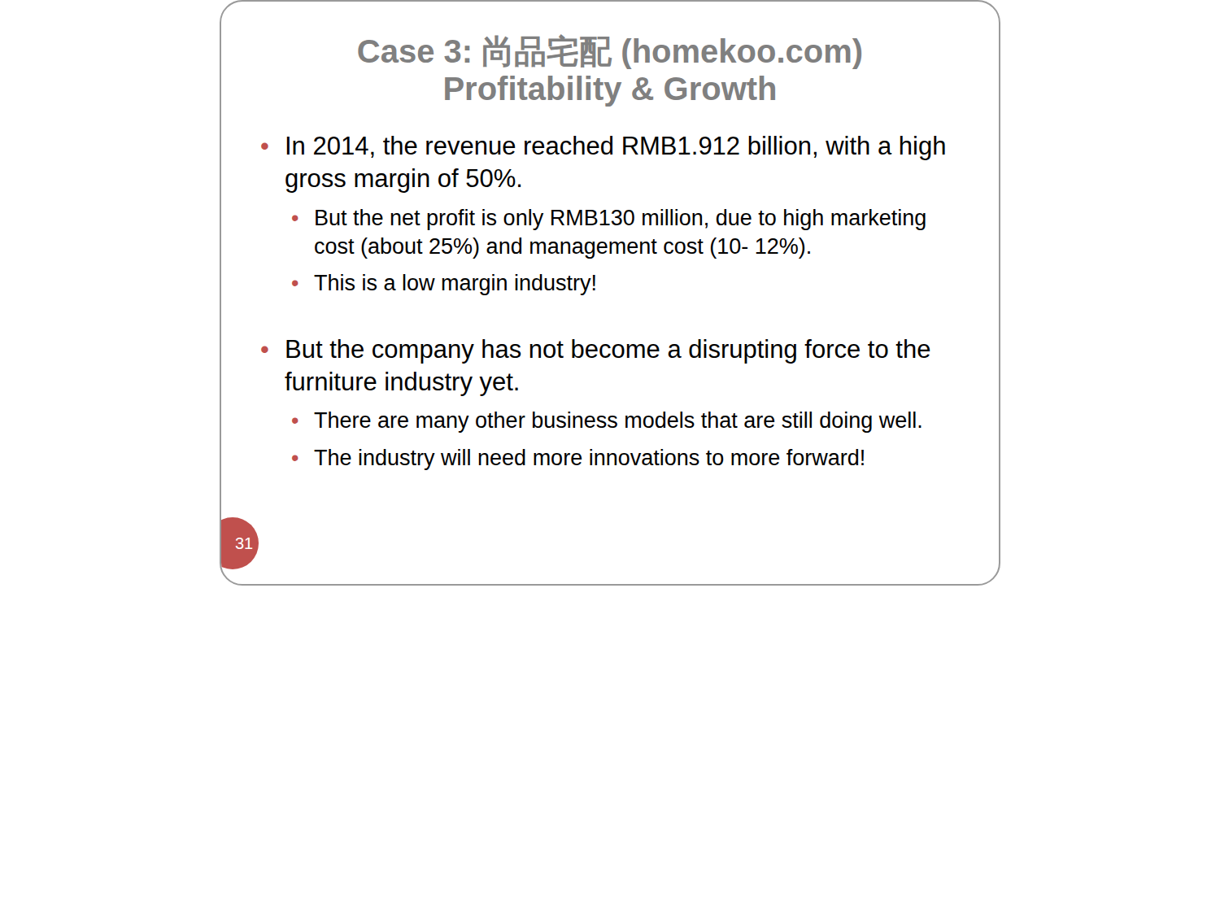Case 3: 尚品宅配 (homekoo.com)
Profitability & Growth
In 2014, the revenue reached RMB1.912 billion, with a high gross margin of 50%.
But the net profit is only RMB130 million, due to high marketing cost (about 25%) and management cost (10- 12%).
This is a low margin industry!
But the company has not become a disrupting force to the furniture industry yet.
There are many other business models that are still doing well.
The industry will need more innovations to more forward!
31